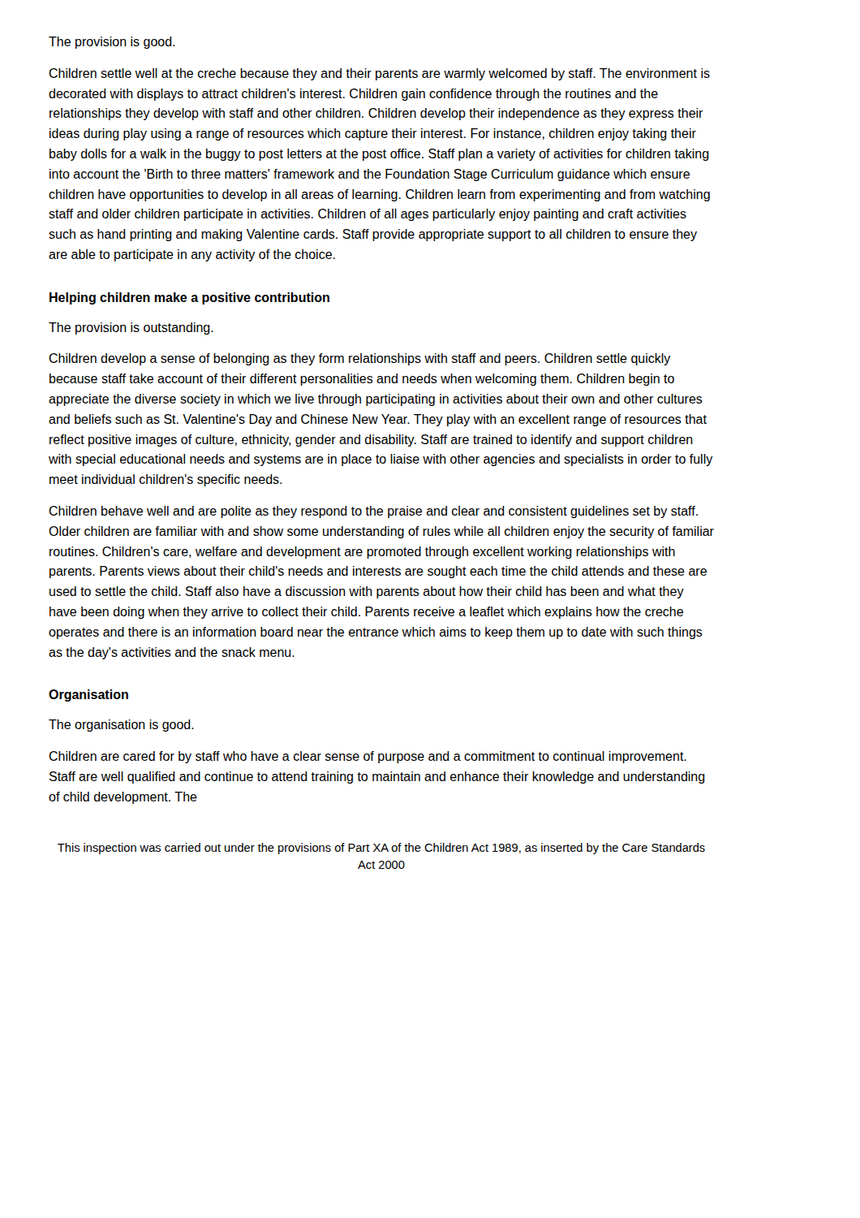The provision is good.
Children settle well at the creche because they and their parents are warmly welcomed by staff. The environment is decorated with displays to attract children's interest. Children gain confidence through the routines and the relationships they develop with staff and other children. Children develop their independence as they express their ideas during play using a range of resources which capture their interest. For instance, children enjoy taking their baby dolls for a walk in the buggy to post letters at the post office. Staff plan a variety of activities for children taking into account the 'Birth to three matters' framework and the Foundation Stage Curriculum guidance which ensure children have opportunities to develop in all areas of learning. Children learn from experimenting and from watching staff and older children participate in activities. Children of all ages particularly enjoy painting and craft activities such as hand printing and making Valentine cards. Staff provide appropriate support to all children to ensure they are able to participate in any activity of the choice.
Helping children make a positive contribution
The provision is outstanding.
Children develop a sense of belonging as they form relationships with staff and peers. Children settle quickly because staff take account of their different personalities and needs when welcoming them. Children begin to appreciate the diverse society in which we live through participating in activities about their own and other cultures and beliefs such as St. Valentine's Day and Chinese New Year. They play with an excellent range of resources that reflect positive images of culture, ethnicity, gender and disability. Staff are trained to identify and support children with special educational needs and systems are in place to liaise with other agencies and specialists in order to fully meet individual children's specific needs.
Children behave well and are polite as they respond to the praise and clear and consistent guidelines set by staff. Older children are familiar with and show some understanding of rules while all children enjoy the security of familiar routines. Children's care, welfare and development are promoted through excellent working relationships with parents. Parents views about their child's needs and interests are sought each time the child attends and these are used to settle the child. Staff also have a discussion with parents about how their child has been and what they have been doing when they arrive to collect their child. Parents receive a leaflet which explains how the creche operates and there is an information board near the entrance which aims to keep them up to date with such things as the day's activities and the snack menu.
Organisation
The organisation is good.
Children are cared for by staff who have a clear sense of purpose and a commitment to continual improvement. Staff are well qualified and continue to attend training to maintain and enhance their knowledge and understanding of child development. The
This inspection was carried out under the provisions of Part XA of the Children Act 1989, as inserted by the Care Standards Act 2000